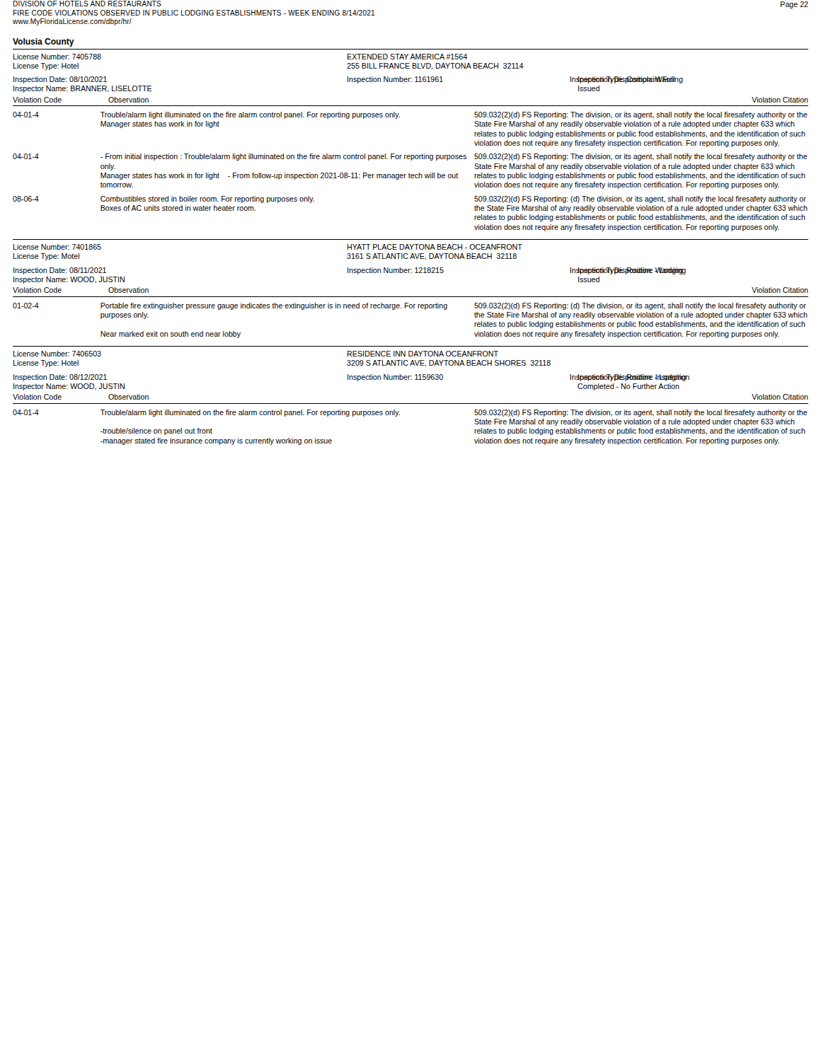Page 22
DIVISION OF HOTELS AND RESTAURANTS
FIRE CODE VIOLATIONS OBSERVED IN PUBLIC LODGING ESTABLISHMENTS - WEEK ENDING 8/14/2021
www.MyFloridaLicense.com/dbpr/hr/
Volusia County
| License Number: 7405788 | EXTENDED STAY AMERICA #1564 |
| License Type: Hotel | 255 BILL FRANCE BLVD, DAYTONA BEACH 32114 |
Inspection Date: 08/10/2021 Inspection Number: 1161961 Inspection Type: Complaint Full
Inspection Disposition: Warning
Issued
Inspector Name: BRANNER, LISELOTTE
Violation Code Observation Violation Citation
04-01-4
Trouble/alarm light illuminated on the fire alarm control panel. For reporting purposes only.
Manager states has work in for light
509.032(2)(d) FS Reporting: The division, or its agent, shall notify the local firesafety authority or the State Fire Marshal of any readily observable violation of a rule adopted under chapter 633 which relates to public lodging establishments or public food establishments, and the identification of such violation does not require any firesafety inspection certification. For reporting purposes only.
04-01-4
- From initial inspection : Trouble/alarm light illuminated on the fire alarm control panel. For reporting purposes only.
Manager states has work in for light - From follow-up inspection 2021-08-11: Per manager tech will be out tomorrow.
509.032(2)(d) FS Reporting: The division, or its agent, shall notify the local firesafety authority or the State Fire Marshal of any readily observable violation of a rule adopted under chapter 633 which relates to public lodging establishments or public food establishments, and the identification of such violation does not require any firesafety inspection certification. For reporting purposes only.
08-06-4
Combustibles stored in boiler room. For reporting purposes only.
Boxes of AC units stored in water heater room.
509.032(2)(d) FS Reporting: (d) The division, or its agent, shall notify the local firesafety authority or the State Fire Marshal of any readily observable violation of a rule adopted under chapter 633 which relates to public lodging establishments or public food establishments, and the identification of such violation does not require any firesafety inspection certification. For reporting purposes only.
| License Number: 7401865 | HYATT PLACE DAYTONA BEACH - OCEANFRONT |
| License Type: Motel | 3161 S ATLANTIC AVE, DAYTONA BEACH 32118 |
Inspection Date: 08/11/2021 Inspection Number: 1218215 Inspection Type: Routine - Lodging
Inspection Disposition: Warning
Issued
Inspector Name: WOOD, JUSTIN
Violation Code Observation Violation Citation
01-02-4
Portable fire extinguisher pressure gauge indicates the extinguisher is in need of recharge. For reporting purposes only.
Near marked exit on south end near lobby
509.032(2)(d) FS Reporting: (d) The division, or its agent, shall notify the local firesafety authority or the State Fire Marshal of any readily observable violation of a rule adopted under chapter 633 which relates to public lodging establishments or public food establishments, and the identification of such violation does not require any firesafety inspection certification. For reporting purposes only.
| License Number: 7406503 | RESIDENCE INN DAYTONA OCEANFRONT |
| License Type: Hotel | 3209 S ATLANTIC AVE, DAYTONA BEACH SHORES 32118 |
Inspection Date: 08/12/2021 Inspection Number: 1159630 Inspection Type: Routine - Lodging
Inspection Disposition: Inspection
Completed - No Further Action
Inspector Name: WOOD, JUSTIN
Violation Code Observation Violation Citation
04-01-4
Trouble/alarm light illuminated on the fire alarm control panel. For reporting purposes only.
-trouble/silence on panel out front
-manager stated fire insurance company is currently working on issue
509.032(2)(d) FS Reporting: The division, or its agent, shall notify the local firesafety authority or the State Fire Marshal of any readily observable violation of a rule adopted under chapter 633 which relates to public lodging establishments or public food establishments, and the identification of such violation does not require any firesafety inspection certification. For reporting purposes only.